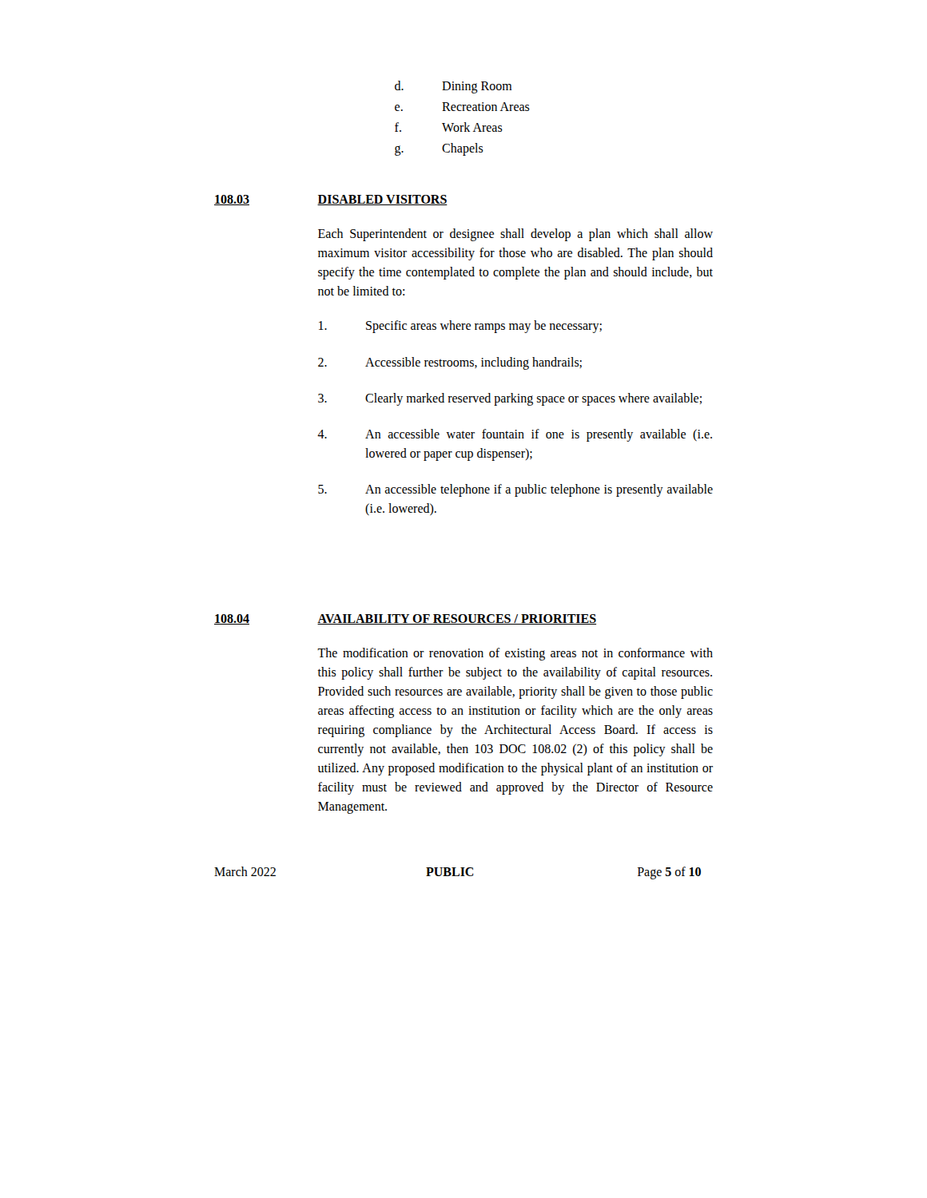d. Dining Room
e. Recreation Areas
f. Work Areas
g. Chapels
108.03 DISABLED VISITORS
Each Superintendent or designee shall develop a plan which shall allow maximum visitor accessibility for those who are disabled. The plan should specify the time contemplated to complete the plan and should include, but not be limited to:
1. Specific areas where ramps may be necessary;
2. Accessible restrooms, including handrails;
3. Clearly marked reserved parking space or spaces where available;
4. An accessible water fountain if one is presently available (i.e. lowered or paper cup dispenser);
5. An accessible telephone if a public telephone is presently available (i.e. lowered).
108.04 AVAILABILITY OF RESOURCES / PRIORITIES
The modification or renovation of existing areas not in conformance with this policy shall further be subject to the availability of capital resources. Provided such resources are available, priority shall be given to those public areas affecting access to an institution or facility which are the only areas requiring compliance by the Architectural Access Board. If access is currently not available, then 103 DOC 108.02 (2) of this policy shall be utilized. Any proposed modification to the physical plant of an institution or facility must be reviewed and approved by the Director of Resource Management.
March 2022
PUBLIC
Page 5 of 10